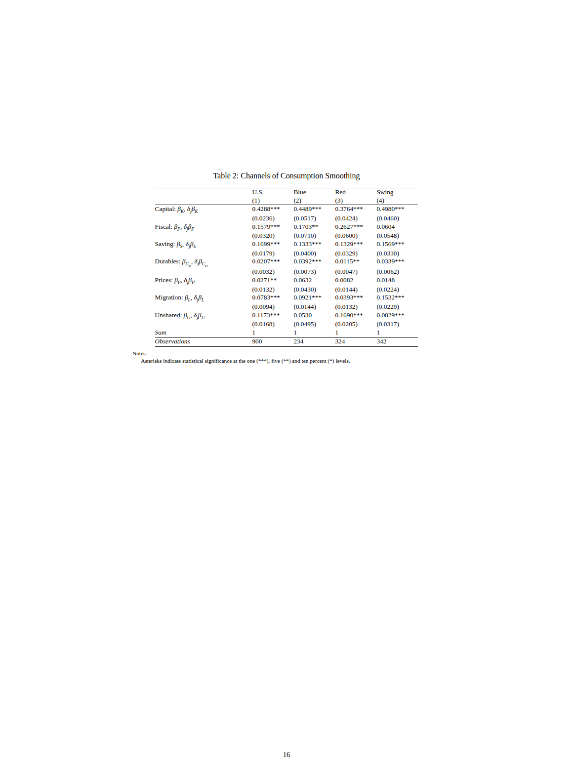Table 2: Channels of Consumption Smoothing
| | U.S. | Blue | Red | Swing |
| | (1) | (2) | (3) | (4) |
| Capital: β K , δ j β K | 0.4288*** | 0.4489*** | 0.3764*** | 0.4980*** |
| | (0.0236) | (0.0517) | (0.0424) | (0.0460) |
| Fiscal: β F , δ j β F | 0.1579*** | 0.1703** | 0.2627*** | 0.0604 |
| | (0.0320) | (0.0710) | (0.0600) | (0.0548) |
| Saving: β S , δ j β S | 0.1699*** | 0.1333*** | 0.1329*** | 0.1569*** |
| | (0.0179) | (0.0400) | (0.0329) | (0.0330) |
| Durables: β C D , δ j β C D | 0.0207*** | 0.0392*** | 0.0115** | 0.0339*** |
| | (0.0032) | (0.0073) | (0.0047) | (0.0062) |
| Prices: β P , δ j β P | 0.0271** | 0.0632 | 0.0082 | 0.0148 |
| | (0.0132) | (0.0430) | (0.0144) | (0.0224) |
| Migration: β L , δ j β L | 0.0783*** | 0.0921*** | 0.0393*** | 0.1532*** |
| | (0.0094) | (0.0144) | (0.0132) | (0.0229) |
| Unshared: β U , δ j β U | 0.1173*** | 0.0530 | 0.1690*** | 0.0829*** |
| | (0.0168) | (0.0495) | (0.0205) | (0.0317) |
| Sum | 1 | 1 | 1 | 1 |
| Observations | 900 | 234 | 324 | 342 |
Notes:
Asterisks indicate statistical significance at the one (***), five (**) and ten percent (*) levels.
16